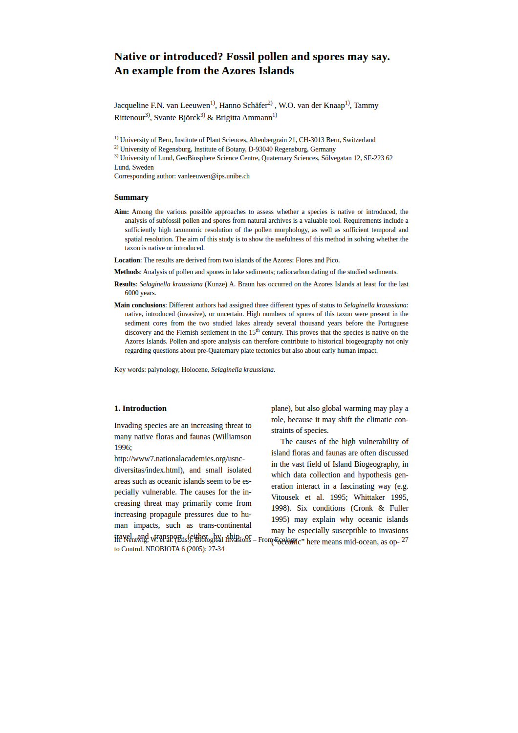Native or introduced? Fossil pollen and spores may say.
An example from the Azores Islands
Jacqueline F.N. van Leeuwen1), Hanno Schäfer2) , W.O. van der Knaap1), Tammy Rittenour3), Svante Björck3) & Brigitta Ammann1)
1) University of Bern, Institute of Plant Sciences, Altenbergrain 21, CH-3013 Bern, Switzerland
2) University of Regensburg, Institute of Botany, D-93040 Regensburg, Germany
3) University of Lund, GeoBiosphere Science Centre, Quaternary Sciences, Sölvegatan 12, SE-223 62 Lund, Sweden
Corresponding author: vanleeuwen@ips.unibe.ch
Summary
Aim: Among the various possible approaches to assess whether a species is native or introduced, the analysis of subfossil pollen and spores from natural archives is a valuable tool. Requirements include a sufficiently high taxonomic resolution of the pollen morphology, as well as sufficient temporal and spatial resolution. The aim of this study is to show the usefulness of this method in solving whether the taxon is native or introduced.
Location: The results are derived from two islands of the Azores: Flores and Pico.
Methods: Analysis of pollen and spores in lake sediments; radiocarbon dating of the studied sediments.
Results: Selaginella kraussiana (Kunze) A. Braun has occurred on the Azores Islands at least for the last 6000 years.
Main conclusions: Different authors had assigned three different types of status to Selaginella kraussiana: native, introduced (invasive), or uncertain. High numbers of spores of this taxon were present in the sediment cores from the two studied lakes already several thousand years before the Portuguese discovery and the Flemish settlement in the 15th century. This proves that the species is native on the Azores Islands. Pollen and spore analysis can therefore contribute to historical biogeography not only regarding questions about pre-Quaternary plate tectonics but also about early human impact.
Key words: palynology, Holocene, Selaginella kraussiana.
1. Introduction
Invading species are an increasing threat to many native floras and faunas (Williamson 1996; http://www7.nationalacademies.org/usnc-diversitas/index.html), and small isolated areas such as oceanic islands seem to be especially vulnerable. The causes for the increasing threat may primarily come from increasing propagule pressures due to human impacts, such as trans-continental travel and transport (either by ship or plane), but also global warming may play a role, because it may shift the climatic constraints of species.
The causes of the high vulnerability of island floras and faunas are often discussed in the vast field of Island Biogeography, in which data collection and hypothesis generation interact in a fascinating way (e.g. Vitousek et al. 1995; Whittaker 1995, 1998). Six conditions (Cronk & Fuller 1995) may explain why oceanic islands may be especially susceptible to invasions (“oceanic” here means mid-ocean, as op-
In: Nentwig, W. et al. (Eds.): Biological Invasions – From Ecology
to Control. NEOBIOTA 6 (2005): 27-34
27